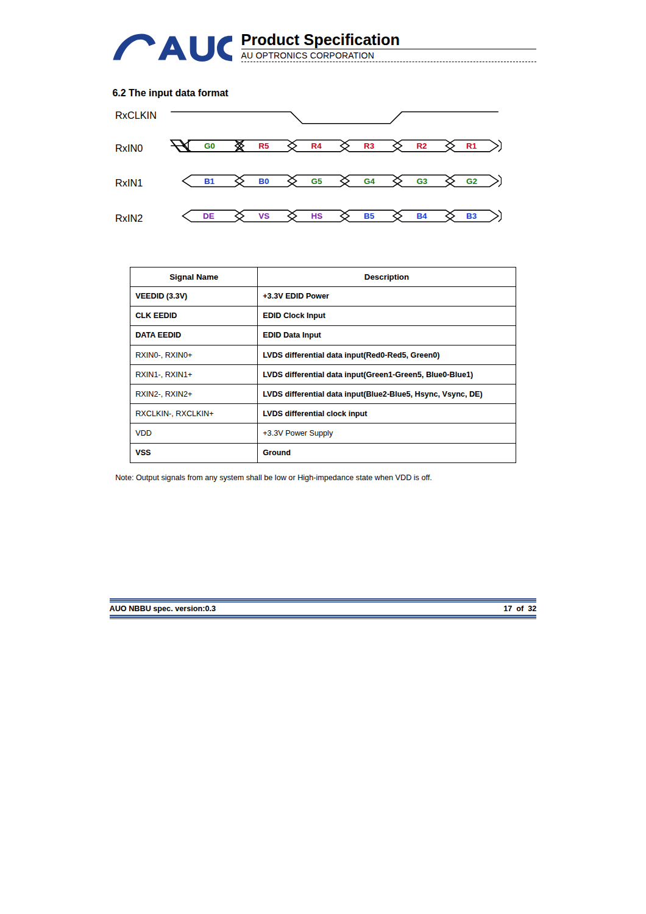Product Specification
AU OPTRONICS CORPORATION
6.2 The input data format
RxCLKIN RxIN0 G0 R5 R4 R3 R2 R1 RxIN1 B1 B0 G5 G4 G3 G2 RxIN2 DE VS HS B5 B4 B3
| Signal Name | Description |
| --- | --- |
| VEEDID (3.3V) | +3.3V EDID Power |
| CLK EEDID | EDID Clock Input |
| DATA EEDID | EDID Data Input |
| RXIN0-, RXIN0+ | LVDS differential data input(Red0-Red5, Green0) |
| RXIN1-, RXIN1+ | LVDS differential data input(Green1-Green5, Blue0-Blue1) |
| RXIN2-, RXIN2+ | LVDS differential data input(Blue2-Blue5, Hsync, Vsync, DE) |
| RXCLKIN-, RXCLKIN+ | LVDS differential clock input |
| VDD | +3.3V Power Supply |
| VSS | Ground |
Note: Output signals from any system shall be low or High-impedance state when VDD is off.
AUO NBBU spec. version:0.3
17 of 32